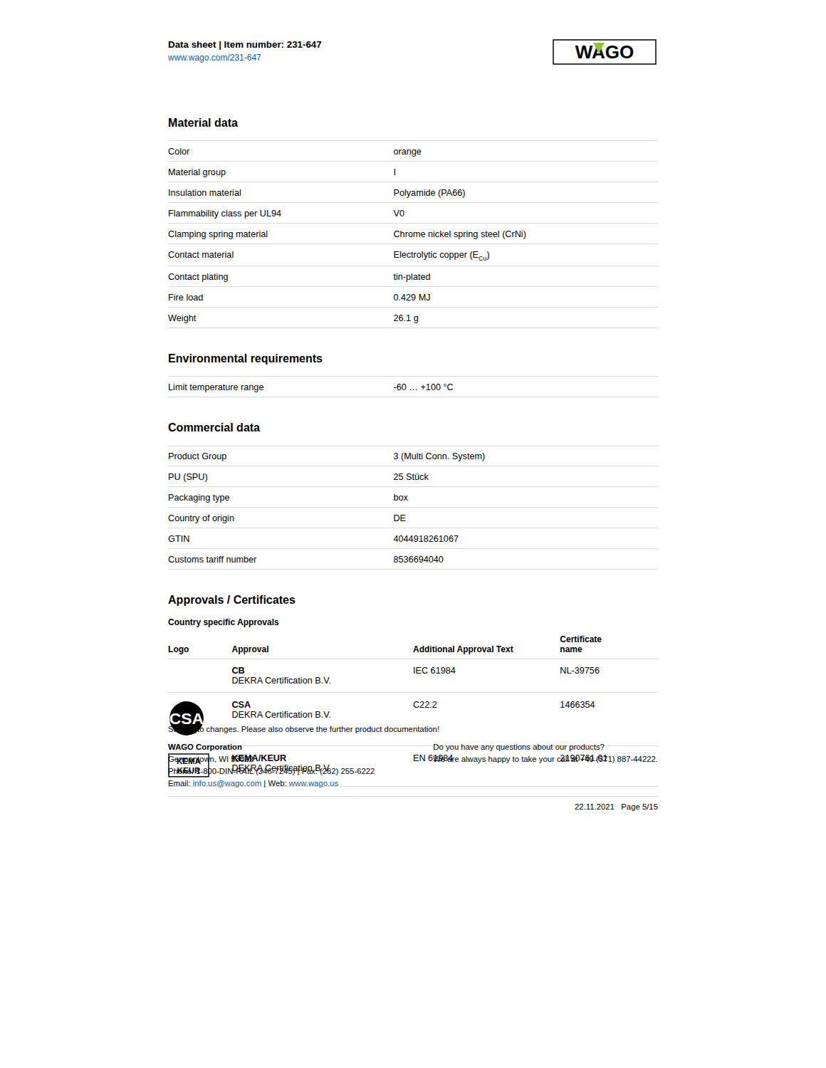Data sheet | Item number: 231-647
www.wago.com/231-647
WAGO
Material data
| Color | orange |
| Material group | I |
| Insulation material | Polyamide (PA66) |
| Flammability class per UL94 | V0 |
| Clamping spring material | Chrome nickel spring steel (CrNi) |
| Contact material | Electrolytic copper (E Cu ) |
| Contact plating | tin-plated |
| Fire load | 0.429 MJ |
| Weight | 26.1 g |
Environmental requirements
| Limit temperature range | -60 … +100 °C |
Commercial data
| Product Group | 3 (Multi Conn. System) |
| PU (SPU) | 25 Stück |
| Packaging type | box |
| Country of origin | DE |
| GTIN | 4044918261067 |
| Customs tariff number | 8536694040 |
Approvals / Certificates
Country specific Approvals
| Logo | Approval | Additional Approval Text | Certificate name |
| --- | --- | --- | --- |
| | CB DEKRA Certification B.V. | IEC 61984 | NL-39756 |
| CSA | CSA DEKRA Certification B.V. | C22.2 | 1466354 |
| KEMA KEUR | KEMA/KEUR DEKRA Certification B.V. | EN 61984 | 2190761.01 |
Subject to changes. Please also observe the further product documentation!
WAGO Corporation
Germantown, WI 53022
Phone: 1-800-DIN-RAIL (346-7245) | Fax: (262) 255-6222
Email: info.us@wago.com | Web: www.wago.us
Do you have any questions about our products?
We are always happy to take your call at +49 (571) 887-44222.
22.11.2021 Page 5/15